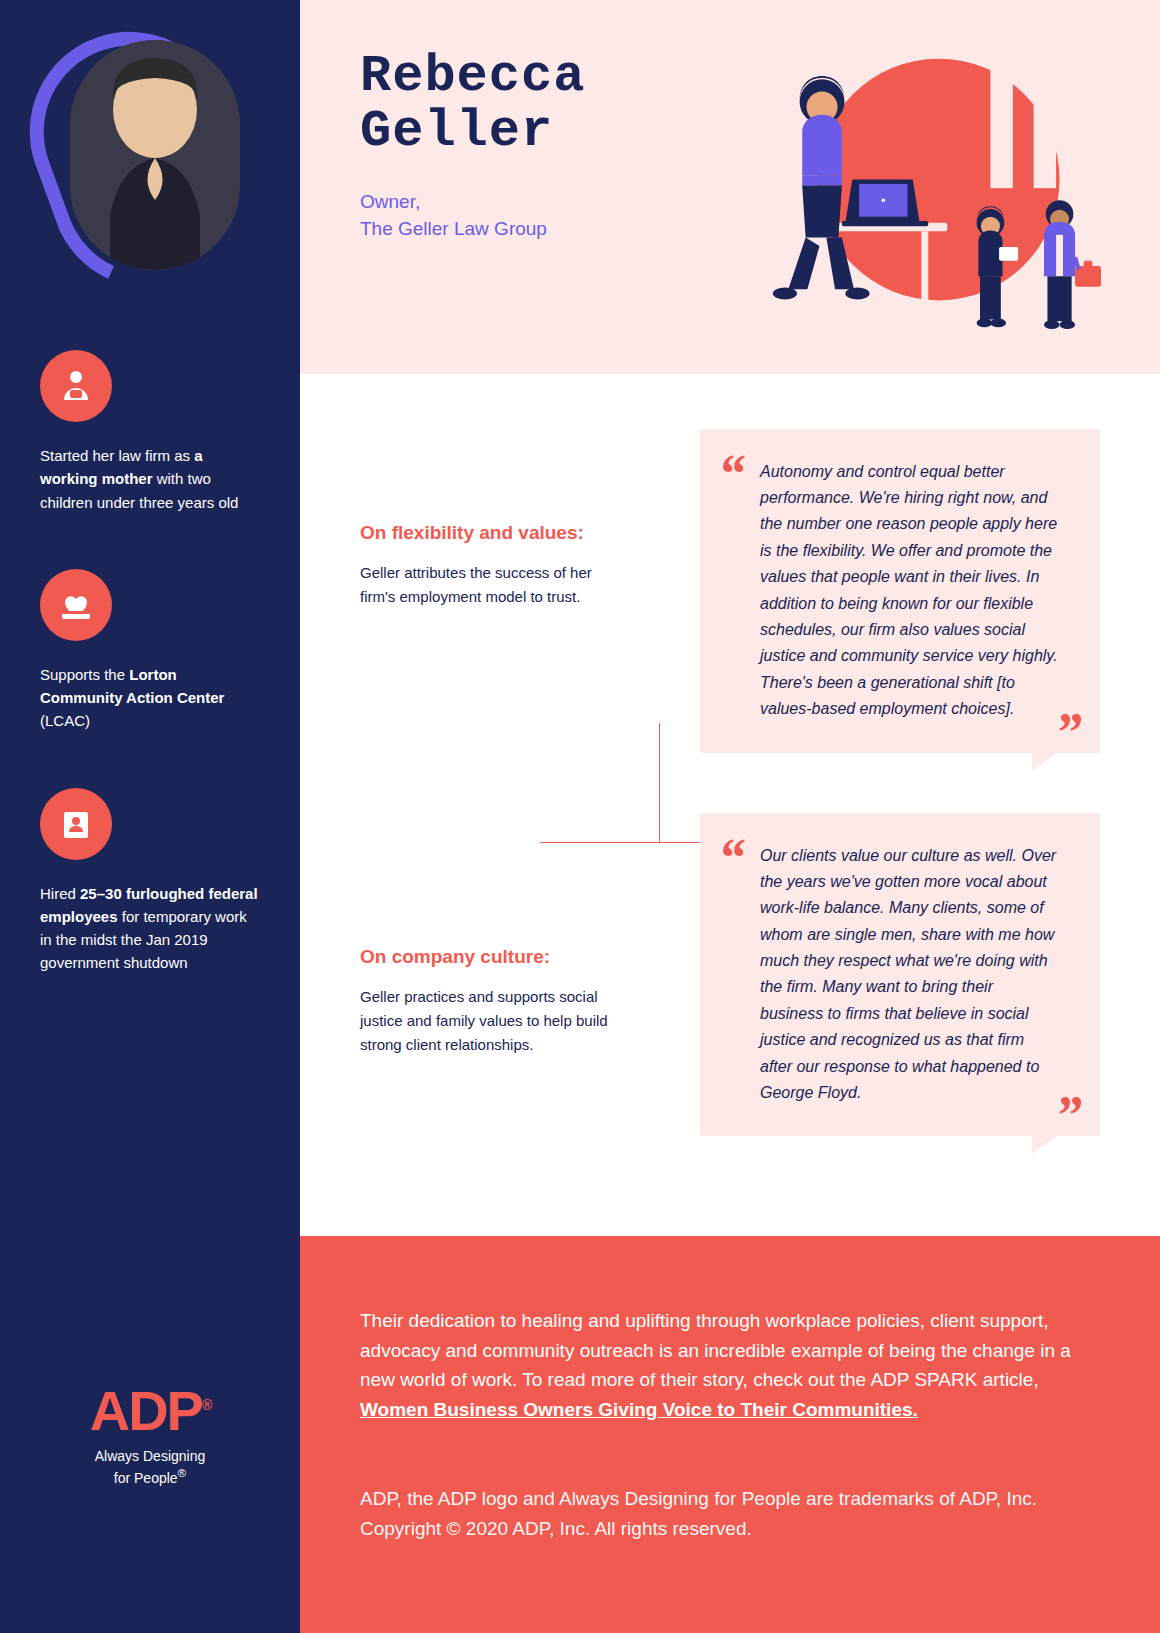Started her law firm as a working mother with two children under three years old
Supports the Lorton Community Action Center (LCAC)
Hired 25–30 furloughed federal employees for temporary work in the midst the Jan 2019 government shutdown
Rebecca
Geller
Owner,
The Geller Law Group
On flexibility and values:
Geller attributes the success of her firm's employment model to trust.
“
Autonomy and control equal better performance. We're hiring right now, and the number one reason people apply here is the flexibility. We offer and promote the values that people want in their lives. In addition to being known for our flexible schedules, our firm also values social justice and community service very highly. There's been a generational shift [to values-based employment choices].
”
On company culture:
Geller practices and supports social justice and family values to help build strong client relationships.
“
Our clients value our culture as well. Over the years we've gotten more vocal about work-life balance. Many clients, some of whom are single men, share with me how much they respect what we're doing with the firm. Many want to bring their business to firms that believe in social justice and recognized us as that firm after our response to what happened to George Floyd.
”
ADP®
Always Designing
for People®
Their dedication to healing and uplifting through workplace policies, client support, advocacy and community outreach is an incredible example of being the change in a new world of work. To read more of their story, check out the ADP SPARK article, Women Business Owners Giving Voice to Their Communities.
ADP, the ADP logo and Always Designing for People are trademarks of ADP, Inc. Copyright © 2020 ADP, Inc. All rights reserved.